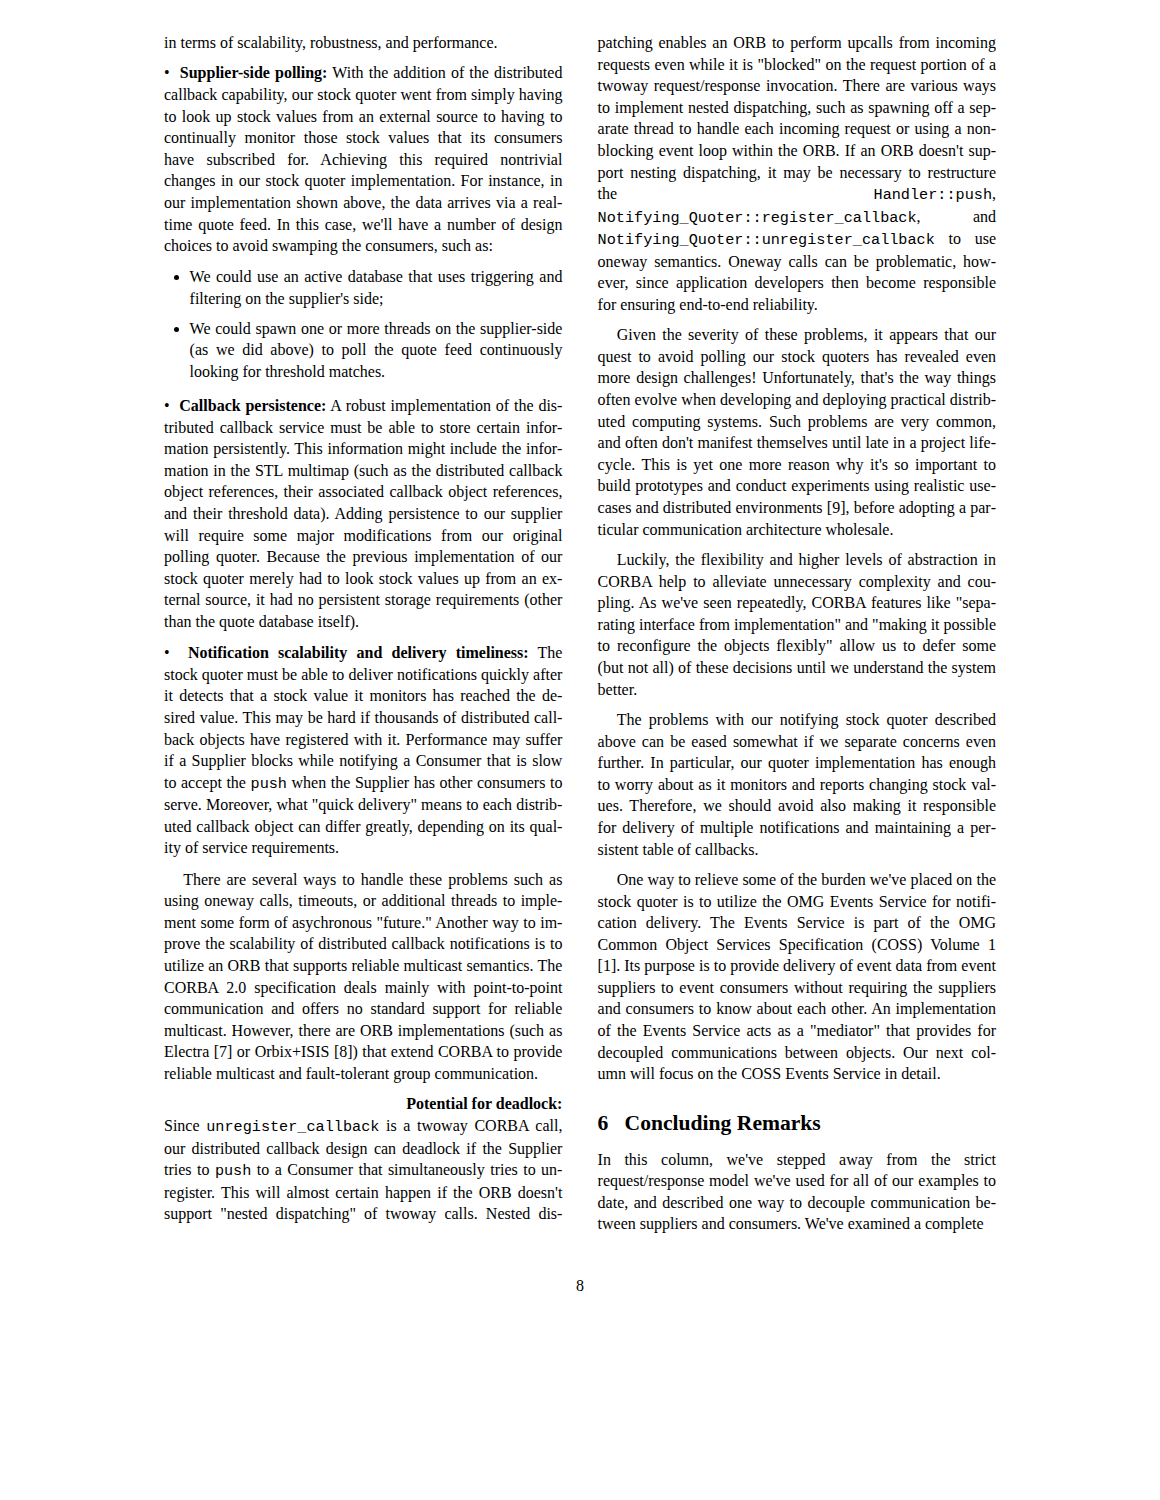in terms of scalability, robustness, and performance.
Supplier-side polling: With the addition of the distributed callback capability, our stock quoter went from simply having to look up stock values from an external source to having to continually monitor those stock values that its consumers have subscribed for. Achieving this required nontrivial changes in our stock quoter implementation. For instance, in our implementation shown above, the data arrives via a real-time quote feed. In this case, we'll have a number of design choices to avoid swamping the consumers, such as:
We could use an active database that uses triggering and filtering on the supplier's side;
We could spawn one or more threads on the supplier-side (as we did above) to poll the quote feed continuously looking for threshold matches.
Callback persistence: A robust implementation of the distributed callback service must be able to store certain information persistently. This information might include the information in the STL multimap (such as the distributed callback object references, their associated callback object references, and their threshold data). Adding persistence to our supplier will require some major modifications from our original polling quoter. Because the previous implementation of our stock quoter merely had to look stock values up from an external source, it had no persistent storage requirements (other than the quote database itself).
Notification scalability and delivery timeliness: The stock quoter must be able to deliver notifications quickly after it detects that a stock value it monitors has reached the desired value. This may be hard if thousands of distributed callback objects have registered with it. Performance may suffer if a Supplier blocks while notifying a Consumer that is slow to accept the push when the Supplier has other consumers to serve. Moreover, what "quick delivery" means to each distributed callback object can differ greatly, depending on its quality of service requirements.
There are several ways to handle these problems such as using oneway calls, timeouts, or additional threads to implement some form of asychronous "future." Another way to improve the scalability of distributed callback notifications is to utilize an ORB that supports reliable multicast semantics. The CORBA 2.0 specification deals mainly with point-to-point communication and offers no standard support for reliable multicast. However, there are ORB implementations (such as Electra [7] or Orbix+ISIS [8]) that extend CORBA to provide reliable multicast and fault-tolerant group communication.
Potential for deadlock:
Since unregister_callback is a twoway CORBA call, our distributed callback design can deadlock if the Supplier tries to push to a Consumer that simultaneously tries to unregister. This will almost certain happen if the ORB doesn't support "nested dispatching" of twoway calls. Nested dispatching enables an ORB to perform upcalls from incoming requests even while it is "blocked" on the request portion of a twoway request/response invocation. There are various ways to implement nested dispatching, such as spawning off a separate thread to handle each incoming request or using a non-blocking event loop within the ORB. If an ORB doesn't support nesting dispatching, it may be necessary to restructure the Handler::push, Notifying_Quoter::register_callback, and Notifying_Quoter::unregister_callback to use oneway semantics. Oneway calls can be problematic, however, since application developers then become responsible for ensuring end-to-end reliability.
Given the severity of these problems, it appears that our quest to avoid polling our stock quoters has revealed even more design challenges! Unfortunately, that's the way things often evolve when developing and deploying practical distributed computing systems. Such problems are very common, and often don't manifest themselves until late in a project lifecycle. This is yet one more reason why it's so important to build prototypes and conduct experiments using realistic use-cases and distributed environments [9], before adopting a particular communication architecture wholesale.
Luckily, the flexibility and higher levels of abstraction in CORBA help to alleviate unnecessary complexity and coupling. As we've seen repeatedly, CORBA features like "separating interface from implementation" and "making it possible to reconfigure the objects flexibly" allow us to defer some (but not all) of these decisions until we understand the system better.
The problems with our notifying stock quoter described above can be eased somewhat if we separate concerns even further. In particular, our quoter implementation has enough to worry about as it monitors and reports changing stock values. Therefore, we should avoid also making it responsible for delivery of multiple notifications and maintaining a persistent table of callbacks.
One way to relieve some of the burden we've placed on the stock quoter is to utilize the OMG Events Service for notification delivery. The Events Service is part of the OMG Common Object Services Specification (COSS) Volume 1 [1]. Its purpose is to provide delivery of event data from event suppliers to event consumers without requiring the suppliers and consumers to know about each other. An implementation of the Events Service acts as a "mediator" that provides for decoupled communications between objects. Our next column will focus on the COSS Events Service in detail.
6 Concluding Remarks
In this column, we've stepped away from the strict request/response model we've used for all of our examples to date, and described one way to decouple communication between suppliers and consumers. We've examined a complete
8